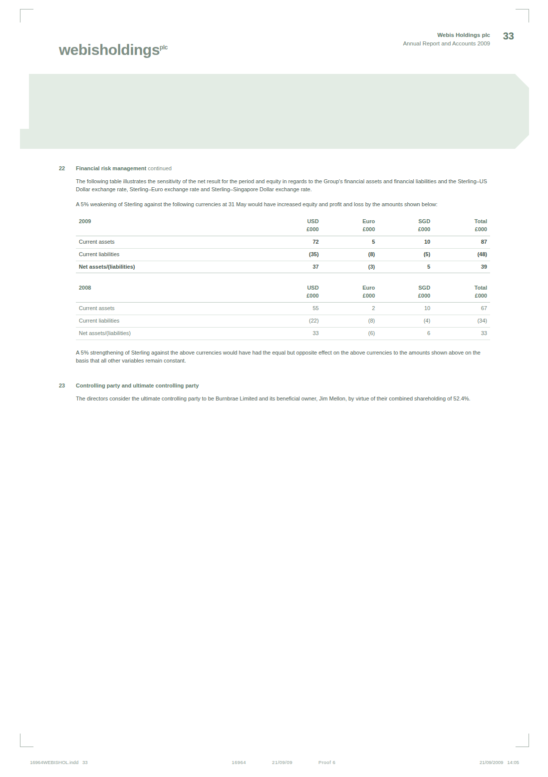webis holdingsplc
Webis Holdings plc
Annual Report and Accounts 2009
33
22
Financial risk management continued
The following table illustrates the sensitivity of the net result for the period and equity in regards to the Group's financial assets and financial liabilities and the Sterling–US Dollar exchange rate, Sterling–Euro exchange rate and Sterling–Singapore Dollar exchange rate.
A 5% weakening of Sterling against the following currencies at 31 May would have increased equity and profit and loss by the amounts shown below:
| 2009 | USD | Euro | SGD | Total |
| --- | --- | --- | --- | --- |
| | £000 | £000 | £000 | £000 |
| Current assets | 72 | 5 | 10 | 87 |
| Current liabilities | (35) | (8) | (5) | (48) |
| Net assets/(liabilities) | 37 | (3) | 5 | 39 |
| 2008 | USD | Euro | SGD | Total |
| --- | --- | --- | --- | --- |
| | £000 | £000 | £000 | £000 |
| Current assets | 55 | 2 | 10 | 67 |
| Current liabilities | (22) | (8) | (4) | (34) |
| Net assets/(liabilities) | 33 | (6) | 6 | 33 |
A 5% strengthening of Sterling against the above currencies would have had the equal but opposite effect on the above currencies to the amounts shown above on the basis that all other variables remain constant.
23
Controlling party and ultimate controlling party
The directors consider the ultimate controlling party to be Burnbrae Limited and its beneficial owner, Jim Mellon, by virtue of their combined shareholding of 52.4%.
16964WEBISHOL.indd 33
1696421/09/09 Proof 6
21/09/2009 14:05